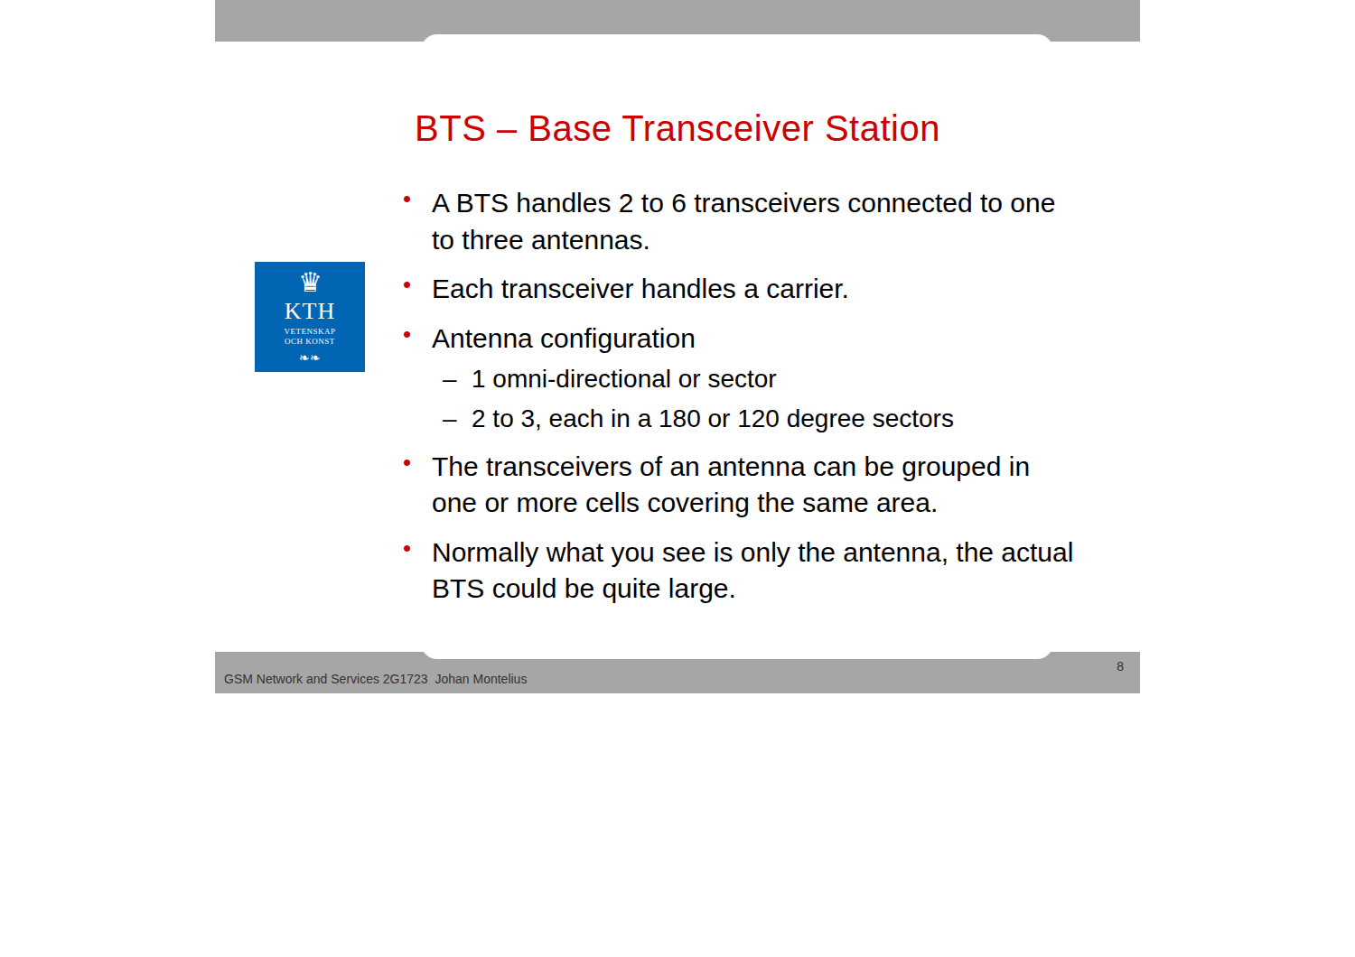BTS – Base Transceiver Station
♛
KTH
VETENSKAP
OCH KONST
❧❧
A BTS handles 2 to 6 transceivers connected to one to three antennas.
Each transceiver handles a carrier.
Antenna configuration
1 omni-directional or sector
2 to 3, each in a 180 or 120 degree sectors
The transceivers of an antenna can be grouped in one or more cells covering the same area.
Normally what you see is only the antenna, the actual BTS could be quite large.
GSM Network and Services 2G1723 Johan Montelius
8